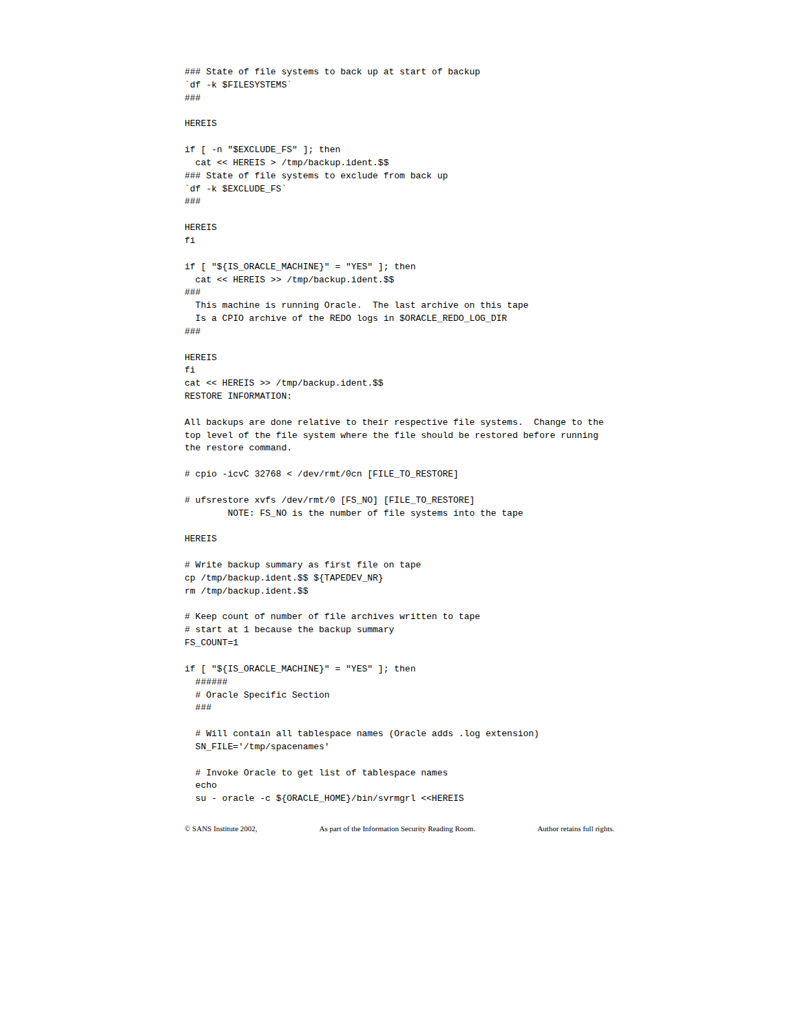### State of file systems to back up at start of backup
`df -k $FILESYSTEMS`
###

HEREIS

if [ -n "$EXCLUDE_FS" ]; then
  cat << HEREIS > /tmp/backup.ident.$$
### State of file systems to exclude from back up
`df -k $EXCLUDE_FS`
###

HEREIS
fi

if [ "${IS_ORACLE_MACHINE}" = "YES" ]; then
  cat << HEREIS >> /tmp/backup.ident.$$
###
  This machine is running Oracle.  The last archive on this tape
  Is a CPIO archive of the REDO logs in $ORACLE_REDO_LOG_DIR
###

HEREIS
fi
cat << HEREIS >> /tmp/backup.ident.$$
RESTORE INFORMATION:

All backups are done relative to their respective file systems.  Change to the
top level of the file system where the file should be restored before running
the restore command.

# cpio -icvC 32768 < /dev/rmt/0cn [FILE_TO_RESTORE]

# ufsrestore xvfs /dev/rmt/0 [FS_NO] [FILE_TO_RESTORE]
        NOTE: FS_NO is the number of file systems into the tape

HEREIS

# Write backup summary as first file on tape
cp /tmp/backup.ident.$$ ${TAPEDEV_NR}
rm /tmp/backup.ident.$$

# Keep count of number of file archives written to tape
# start at 1 because the backup summary
FS_COUNT=1

if [ "${IS_ORACLE_MACHINE}" = "YES" ]; then
  ######
  # Oracle Specific Section
  ###

  # Will contain all tablespace names (Oracle adds .log extension)
  SN_FILE='/tmp/spacenames'

  # Invoke Oracle to get list of tablespace names
  echo
  su - oracle -c ${ORACLE_HOME}/bin/svrmgrl <<HEREIS
© SANS Institute 2002, As part of the Information Security Reading Room. Author retains full rights.